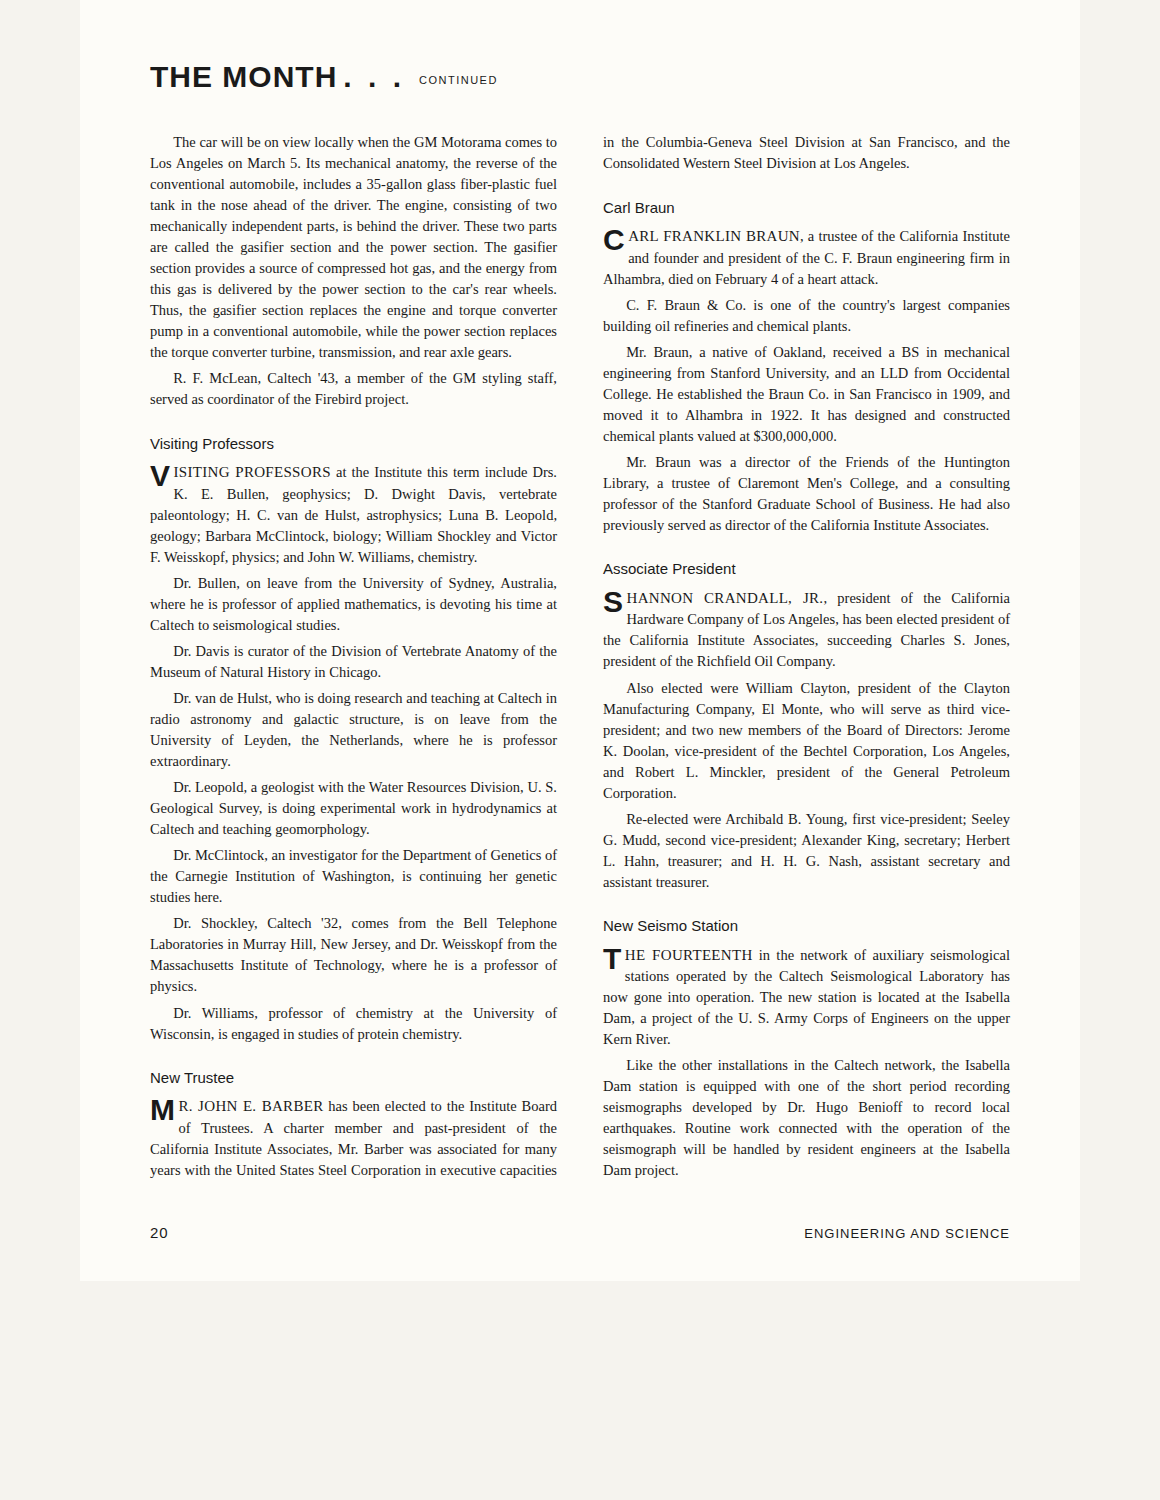THE MONTH
. . . CONTINUED
The car will be on view locally when the GM Motorama comes to Los Angeles on March 5. Its mechanical anatomy, the reverse of the conventional automobile, includes a 35-gallon glass fiber-plastic fuel tank in the nose ahead of the driver. The engine, consisting of two mechanically independent parts, is behind the driver. These two parts are called the gasifier section and the power section. The gasifier section provides a source of compressed hot gas, and the energy from this gas is delivered by the power section to the car's rear wheels. Thus, the gasifier section replaces the engine and torque converter pump in a conventional automobile, while the power section replaces the torque converter turbine, transmission, and rear axle gears.
R. F. McLean, Caltech '43, a member of the GM styling staff, served as coordinator of the Firebird project.
Visiting Professors
VISITING PROFESSORS at the Institute this term include Drs. K. E. Bullen, geophysics; D. Dwight Davis, vertebrate paleontology; H. C. van de Hulst, astrophysics; Luna B. Leopold, geology; Barbara McClintock, biology; William Shockley and Victor F. Weisskopf, physics; and John W. Williams, chemistry.
Dr. Bullen, on leave from the University of Sydney, Australia, where he is professor of applied mathematics, is devoting his time at Caltech to seismological studies.
Dr. Davis is curator of the Division of Vertebrate Anatomy of the Museum of Natural History in Chicago.
Dr. van de Hulst, who is doing research and teaching at Caltech in radio astronomy and galactic structure, is on leave from the University of Leyden, the Netherlands, where he is professor extraordinary.
Dr. Leopold, a geologist with the Water Resources Division, U. S. Geological Survey, is doing experimental work in hydrodynamics at Caltech and teaching geomorphology.
Dr. McClintock, an investigator for the Department of Genetics of the Carnegie Institution of Washington, is continuing her genetic studies here.
Dr. Shockley, Caltech '32, comes from the Bell Telephone Laboratories in Murray Hill, New Jersey, and Dr. Weisskopf from the Massachusetts Institute of Technology, where he is a professor of physics.
Dr. Williams, professor of chemistry at the University of Wisconsin, is engaged in studies of protein chemistry.
New Trustee
MR. JOHN E. BARBER has been elected to the Institute Board of Trustees. A charter member and past-president of the California Institute Associates, Mr. Barber was associated for many years with the United States Steel Corporation in executive capacities in the Columbia-Geneva Steel Division at San Francisco, and the Consolidated Western Steel Division at Los Angeles.
Carl Braun
CARL FRANKLIN BRAUN, a trustee of the California Institute and founder and president of the C. F. Braun engineering firm in Alhambra, died on February 4 of a heart attack.
C. F. Braun & Co. is one of the country's largest companies building oil refineries and chemical plants.
Mr. Braun, a native of Oakland, received a BS in mechanical engineering from Stanford University, and an LLD from Occidental College. He established the Braun Co. in San Francisco in 1909, and moved it to Alhambra in 1922. It has designed and constructed chemical plants valued at $300,000,000.
Mr. Braun was a director of the Friends of the Huntington Library, a trustee of Claremont Men's College, and a consulting professor of the Stanford Graduate School of Business. He had also previously served as director of the California Institute Associates.
Associate President
SHANNON CRANDALL, JR., president of the California Hardware Company of Los Angeles, has been elected president of the California Institute Associates, succeeding Charles S. Jones, president of the Richfield Oil Company.
Also elected were William Clayton, president of the Clayton Manufacturing Company, El Monte, who will serve as third vice-president; and two new members of the Board of Directors: Jerome K. Doolan, vice-president of the Bechtel Corporation, Los Angeles, and Robert L. Minckler, president of the General Petroleum Corporation.
Re-elected were Archibald B. Young, first vice-president; Seeley G. Mudd, second vice-president; Alexander King, secretary; Herbert L. Hahn, treasurer; and H. H. G. Nash, assistant secretary and assistant treasurer.
New Seismo Station
THE FOURTEENTH in the network of auxiliary seismological stations operated by the Caltech Seismological Laboratory has now gone into operation. The new station is located at the Isabella Dam, a project of the U. S. Army Corps of Engineers on the upper Kern River.
Like the other installations in the Caltech network, the Isabella Dam station is equipped with one of the short period recording seismographs developed by Dr. Hugo Benioff to record local earthquakes. Routine work connected with the operation of the seismograph will be handled by resident engineers at the Isabella Dam project.
20 ENGINEERING AND SCIENCE